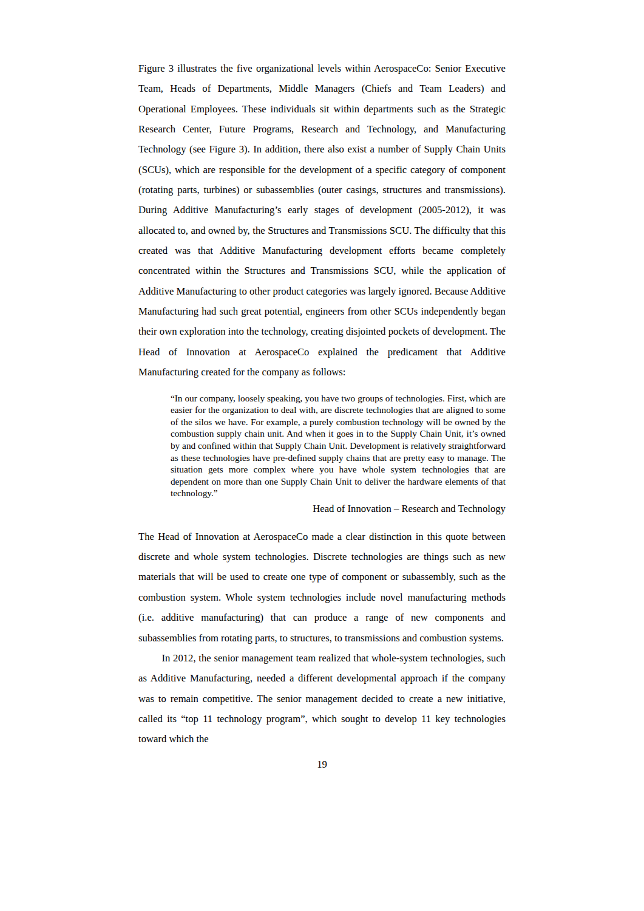Figure 3 illustrates the five organizational levels within AerospaceCo: Senior Executive Team, Heads of Departments, Middle Managers (Chiefs and Team Leaders) and Operational Employees. These individuals sit within departments such as the Strategic Research Center, Future Programs, Research and Technology, and Manufacturing Technology (see Figure 3). In addition, there also exist a number of Supply Chain Units (SCUs), which are responsible for the development of a specific category of component (rotating parts, turbines) or subassemblies (outer casings, structures and transmissions). During Additive Manufacturing’s early stages of development (2005-2012), it was allocated to, and owned by, the Structures and Transmissions SCU. The difficulty that this created was that Additive Manufacturing development efforts became completely concentrated within the Structures and Transmissions SCU, while the application of Additive Manufacturing to other product categories was largely ignored. Because Additive Manufacturing had such great potential, engineers from other SCUs independently began their own exploration into the technology, creating disjointed pockets of development. The Head of Innovation at AerospaceCo explained the predicament that Additive Manufacturing created for the company as follows:
“In our company, loosely speaking, you have two groups of technologies. First, which are easier for the organization to deal with, are discrete technologies that are aligned to some of the silos we have. For example, a purely combustion technology will be owned by the combustion supply chain unit. And when it goes in to the Supply Chain Unit, it’s owned by and confined within that Supply Chain Unit. Development is relatively straightforward as these technologies have pre-defined supply chains that are pretty easy to manage. The situation gets more complex where you have whole system technologies that are dependent on more than one Supply Chain Unit to deliver the hardware elements of that technology.”
Head of Innovation – Research and Technology
The Head of Innovation at AerospaceCo made a clear distinction in this quote between discrete and whole system technologies. Discrete technologies are things such as new materials that will be used to create one type of component or subassembly, such as the combustion system. Whole system technologies include novel manufacturing methods (i.e. additive manufacturing) that can produce a range of new components and subassemblies from rotating parts, to structures, to transmissions and combustion systems.
In 2012, the senior management team realized that whole-system technologies, such as Additive Manufacturing, needed a different developmental approach if the company was to remain competitive. The senior management decided to create a new initiative, called its “top 11 technology program”, which sought to develop 11 key technologies toward which the
19